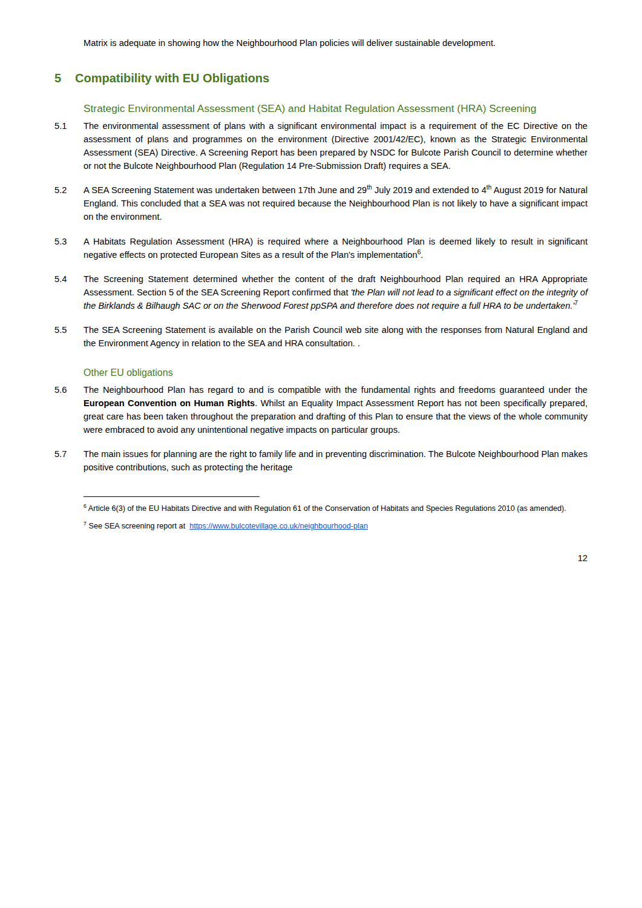Matrix is adequate in showing how the Neighbourhood Plan policies will deliver sustainable development.
5 Compatibility with EU Obligations
Strategic Environmental Assessment (SEA) and Habitat Regulation Assessment (HRA) Screening
5.1
The environmental assessment of plans with a significant environmental impact is a requirement of the EC Directive on the assessment of plans and programmes on the environment (Directive 2001/42/EC), known as the Strategic Environmental Assessment (SEA) Directive. A Screening Report has been prepared by NSDC for Bulcote Parish Council to determine whether or not the Bulcote Neighbourhood Plan (Regulation 14 Pre-Submission Draft) requires a SEA.
5.2
A SEA Screening Statement was undertaken between 17th June and 29th July 2019 and extended to 4th August 2019 for Natural England. This concluded that a SEA was not required because the Neighbourhood Plan is not likely to have a significant impact on the environment.
5.3
A Habitats Regulation Assessment (HRA) is required where a Neighbourhood Plan is deemed likely to result in significant negative effects on protected European Sites as a result of the Plan's implementation6.
5.4
The Screening Statement determined whether the content of the draft Neighbourhood Plan required an HRA Appropriate Assessment. Section 5 of the SEA Screening Report confirmed that 'the Plan will not lead to a significant effect on the integrity of the Birklands & Bilhaugh SAC or on the Sherwood Forest ppSPA and therefore does not require a full HRA to be undertaken.'7
5.5
The SEA Screening Statement is available on the Parish Council web site along with the responses from Natural England and the Environment Agency in relation to the SEA and HRA consultation. .
Other EU obligations
5.6
The Neighbourhood Plan has regard to and is compatible with the fundamental rights and freedoms guaranteed under the European Convention on Human Rights. Whilst an Equality Impact Assessment Report has not been specifically prepared, great care has been taken throughout the preparation and drafting of this Plan to ensure that the views of the whole community were embraced to avoid any unintentional negative impacts on particular groups.
5.7
The main issues for planning are the right to family life and in preventing discrimination. The Bulcote Neighbourhood Plan makes positive contributions, such as protecting the heritage
6 Article 6(3) of the EU Habitats Directive and with Regulation 61 of the Conservation of Habitats and Species Regulations 2010 (as amended).
7 See SEA screening report at https://www.bulcotevillage.co.uk/neighbourhood-plan
12